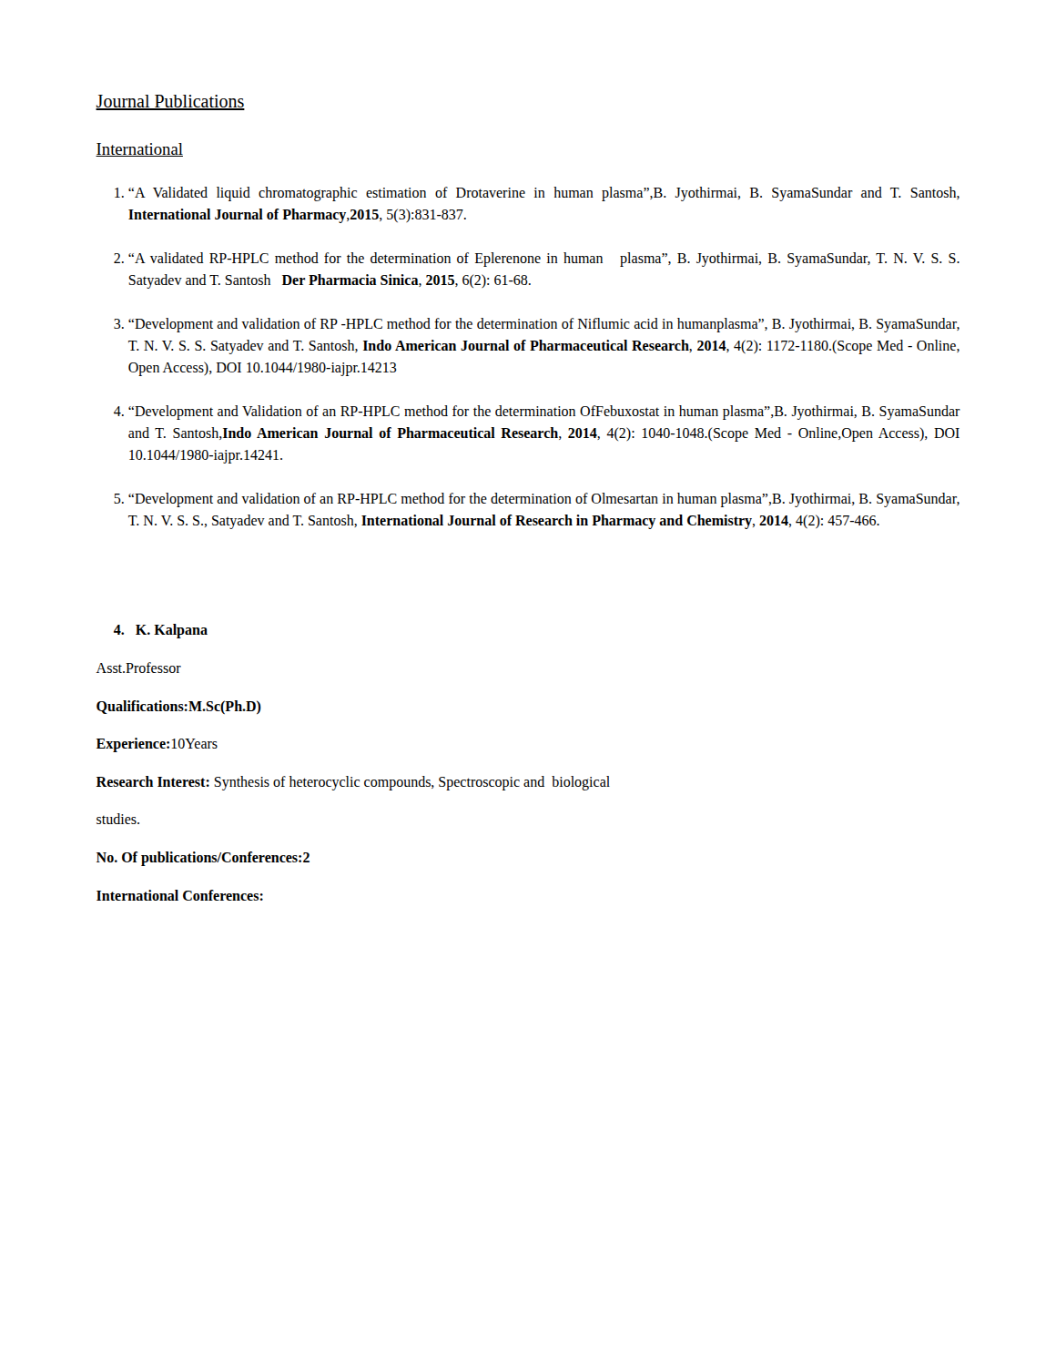Journal Publications
International
“A Validated liquid chromatographic estimation of Drotaverine in human plasma”,B. Jyothirmai, B. SyamaSundar and T. Santosh, International Journal of Pharmacy,2015, 5(3):831-837.
“A validated RP-HPLC method for the determination of Eplerenone in human plasma”, B. Jyothirmai, B. SyamaSundar, T. N. V. S. S. Satyadev and T. Santosh Der Pharmacia Sinica, 2015, 6(2): 61-68.
“Development and validation of RP -HPLC method for the determination of Niflumic acid in humanplasma”, B. Jyothirmai, B. SyamaSundar, T. N. V. S. S. Satyadev and T. Santosh, Indo American Journal of Pharmaceutical Research, 2014, 4(2): 1172-1180.(Scope Med - Online, Open Access), DOI 10.1044/1980-iajpr.14213
“Development and Validation of an RP-HPLC method for the determination OfFebuxostat in human plasma”,B. Jyothirmai, B. SyamaSundar and T. Santosh,Indo American Journal of Pharmaceutical Research, 2014, 4(2): 1040-1048.(Scope Med - Online,Open Access), DOI 10.1044/1980-iajpr.14241.
“Development and validation of an RP-HPLC method for the determination of Olmesartan in human plasma”,B. Jyothirmai, B. SyamaSundar, T. N. V. S. S., Satyadev and T. Santosh, International Journal of Research in Pharmacy and Chemistry, 2014, 4(2): 457-466.
4. K. Kalpana
Asst.Professor
Qualifications:M.Sc(Ph.D)
Experience: 10Years
Research Interest: Synthesis of heterocyclic compounds, Spectroscopic and biological
studies.
No. Of publications/Conferences:2
International Conferences: